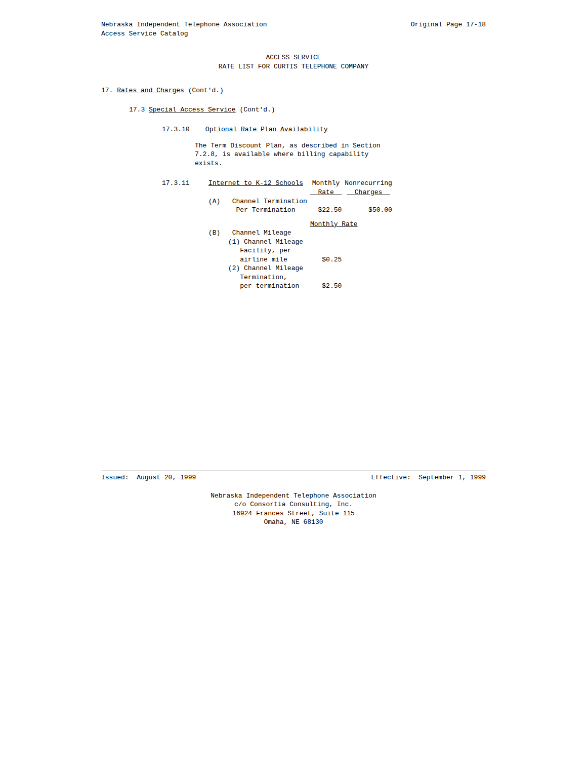Nebraska Independent Telephone Association Access Service Catalog
Original Page 17-18
ACCESS SERVICE
RATE LIST FOR CURTIS TELEPHONE COMPANY
17. Rates and Charges (Cont'd.)
17.3 Special Access Service (Cont'd.)
17.3.10 Optional Rate Plan Availability
The Term Discount Plan, as described in Section
7.2.8, is available where billing capability
exists.
| 17.3.11 | Internet to K-12 Schools | Monthly Rate | Nonrecurring Charges |
| | (A) Channel Termination Per Termination | $22.50 | $50.00 |
| | Monthly Rate |
| | (B) Channel Mileage (1) Channel Mileage Facility, per airline mile | $0.25 | |
| | (2) Channel Mileage Termination, per termination | $2.50 | |
Issued: August 20, 1999
Effective: September 1, 1999
Nebraska Independent Telephone Association
c/o Consortia Consulting, Inc.
16924 Frances Street, Suite 115
Omaha, NE 68130